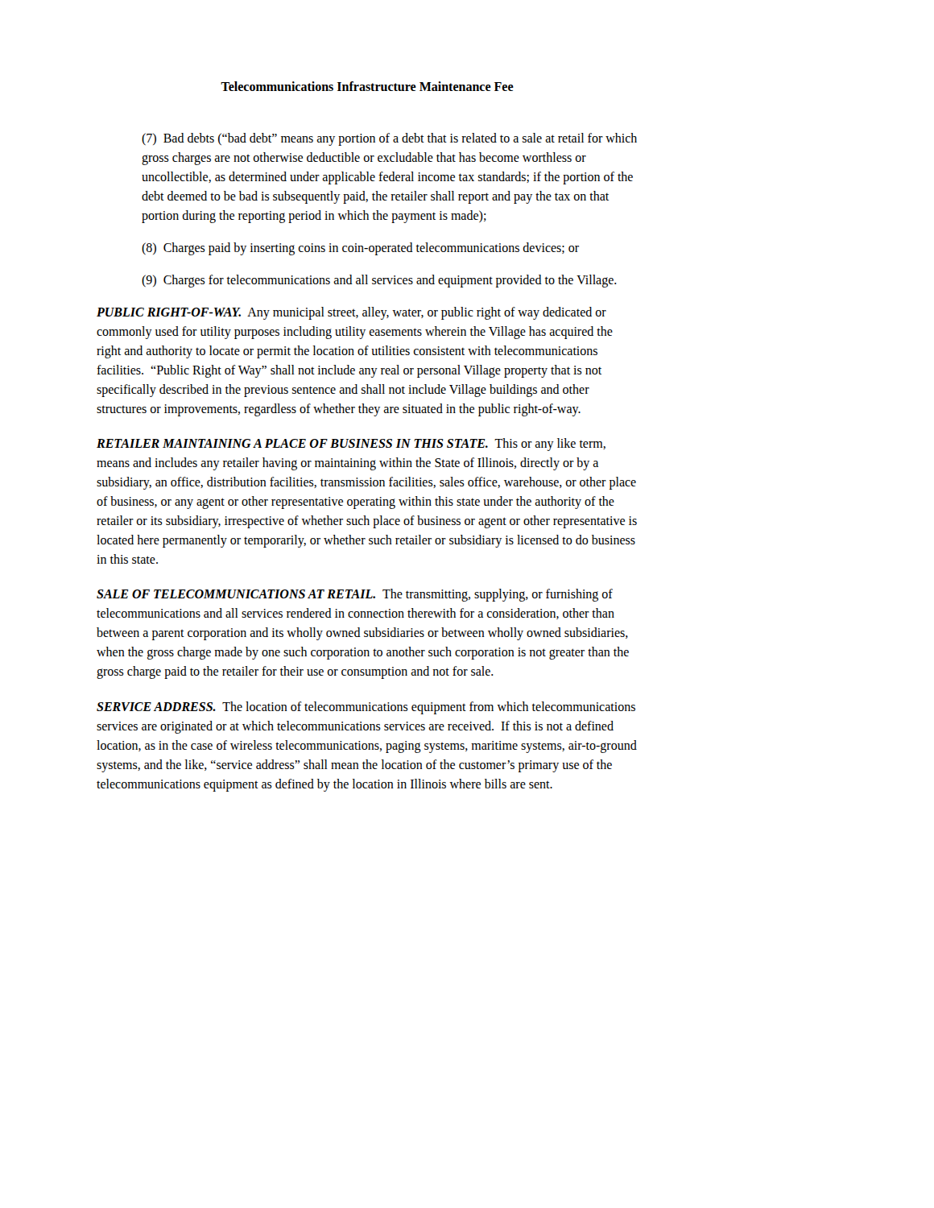Telecommunications Infrastructure Maintenance Fee
(7) Bad debts (“bad debt” means any portion of a debt that is related to a sale at retail for which gross charges are not otherwise deductible or excludable that has become worthless or uncollectible, as determined under applicable federal income tax standards; if the portion of the debt deemed to be bad is subsequently paid, the retailer shall report and pay the tax on that portion during the reporting period in which the payment is made);
(8) Charges paid by inserting coins in coin-operated telecommunications devices; or
(9) Charges for telecommunications and all services and equipment provided to the Village.
PUBLIC RIGHT-OF-WAY. Any municipal street, alley, water, or public right of way dedicated or commonly used for utility purposes including utility easements wherein the Village has acquired the right and authority to locate or permit the location of utilities consistent with telecommunications facilities. “Public Right of Way” shall not include any real or personal Village property that is not specifically described in the previous sentence and shall not include Village buildings and other structures or improvements, regardless of whether they are situated in the public right-of-way.
RETAILER MAINTAINING A PLACE OF BUSINESS IN THIS STATE. This or any like term, means and includes any retailer having or maintaining within the State of Illinois, directly or by a subsidiary, an office, distribution facilities, transmission facilities, sales office, warehouse, or other place of business, or any agent or other representative operating within this state under the authority of the retailer or its subsidiary, irrespective of whether such place of business or agent or other representative is located here permanently or temporarily, or whether such retailer or subsidiary is licensed to do business in this state.
SALE OF TELECOMMUNICATIONS AT RETAIL. The transmitting, supplying, or furnishing of telecommunications and all services rendered in connection therewith for a consideration, other than between a parent corporation and its wholly owned subsidiaries or between wholly owned subsidiaries, when the gross charge made by one such corporation to another such corporation is not greater than the gross charge paid to the retailer for their use or consumption and not for sale.
SERVICE ADDRESS. The location of telecommunications equipment from which telecommunications services are originated or at which telecommunications services are received. If this is not a defined location, as in the case of wireless telecommunications, paging systems, maritime systems, air-to-ground systems, and the like, “service address” shall mean the location of the customer’s primary use of the telecommunications equipment as defined by the location in Illinois where bills are sent.